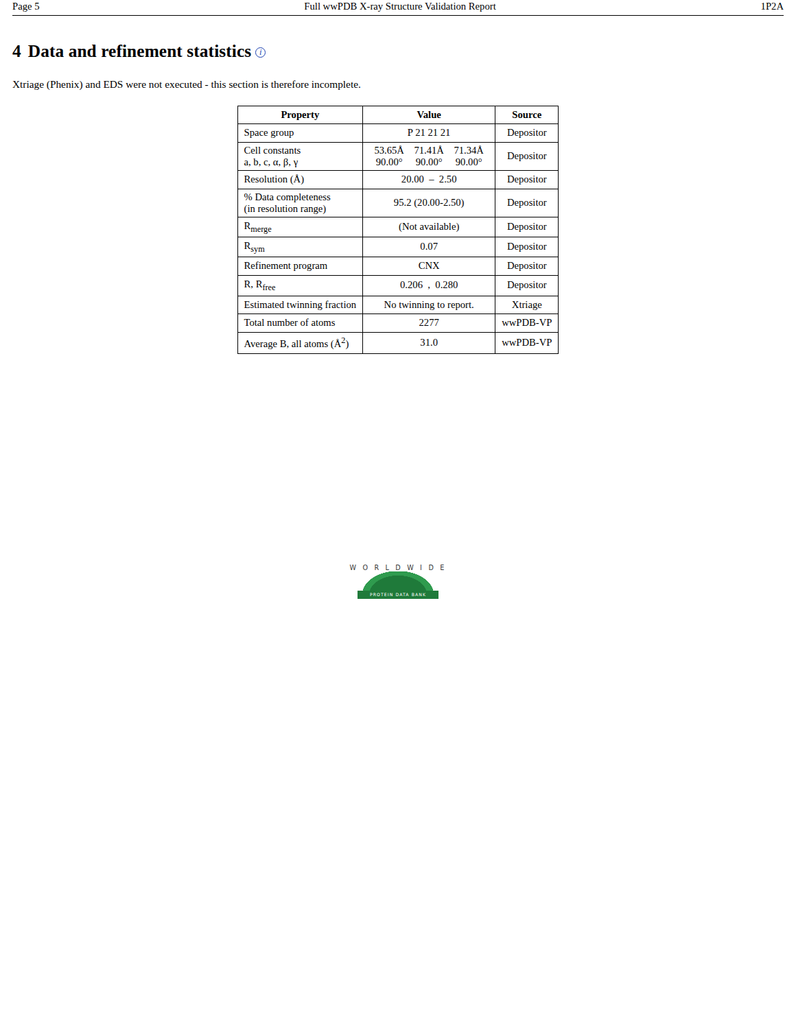Page 5
Full wwPDB X-ray Structure Validation Report
1P2A
4 Data and refinement statisticsi
Xtriage (Phenix) and EDS were not executed - this section is therefore incomplete.
| Property | Value | Source |
| --- | --- | --- |
| Space group | P 21 21 21 | Depositor |
| Cell constants a, b, c, α, β, γ | 53.65Å 71.41Å 71.34Å 90.00° 90.00° 90.00° | Depositor |
| Resolution (Å) | 20.00 – 2.50 | Depositor |
| % Data completeness (in resolution range) | 95.2 (20.00-2.50) | Depositor |
| R merge | (Not available) | Depositor |
| R sym | 0.07 | Depositor |
| Refinement program | CNX | Depositor |
| R, R free | 0.206 , 0.280 | Depositor |
| Estimated twinning fraction | No twinning to report. | Xtriage |
| Total number of atoms | 2277 | wwPDB-VP |
| Average B, all atoms (Å 2 ) | 31.0 | wwPDB-VP |
W O R L D W I D E
ww
PROTEIN DATA BANK